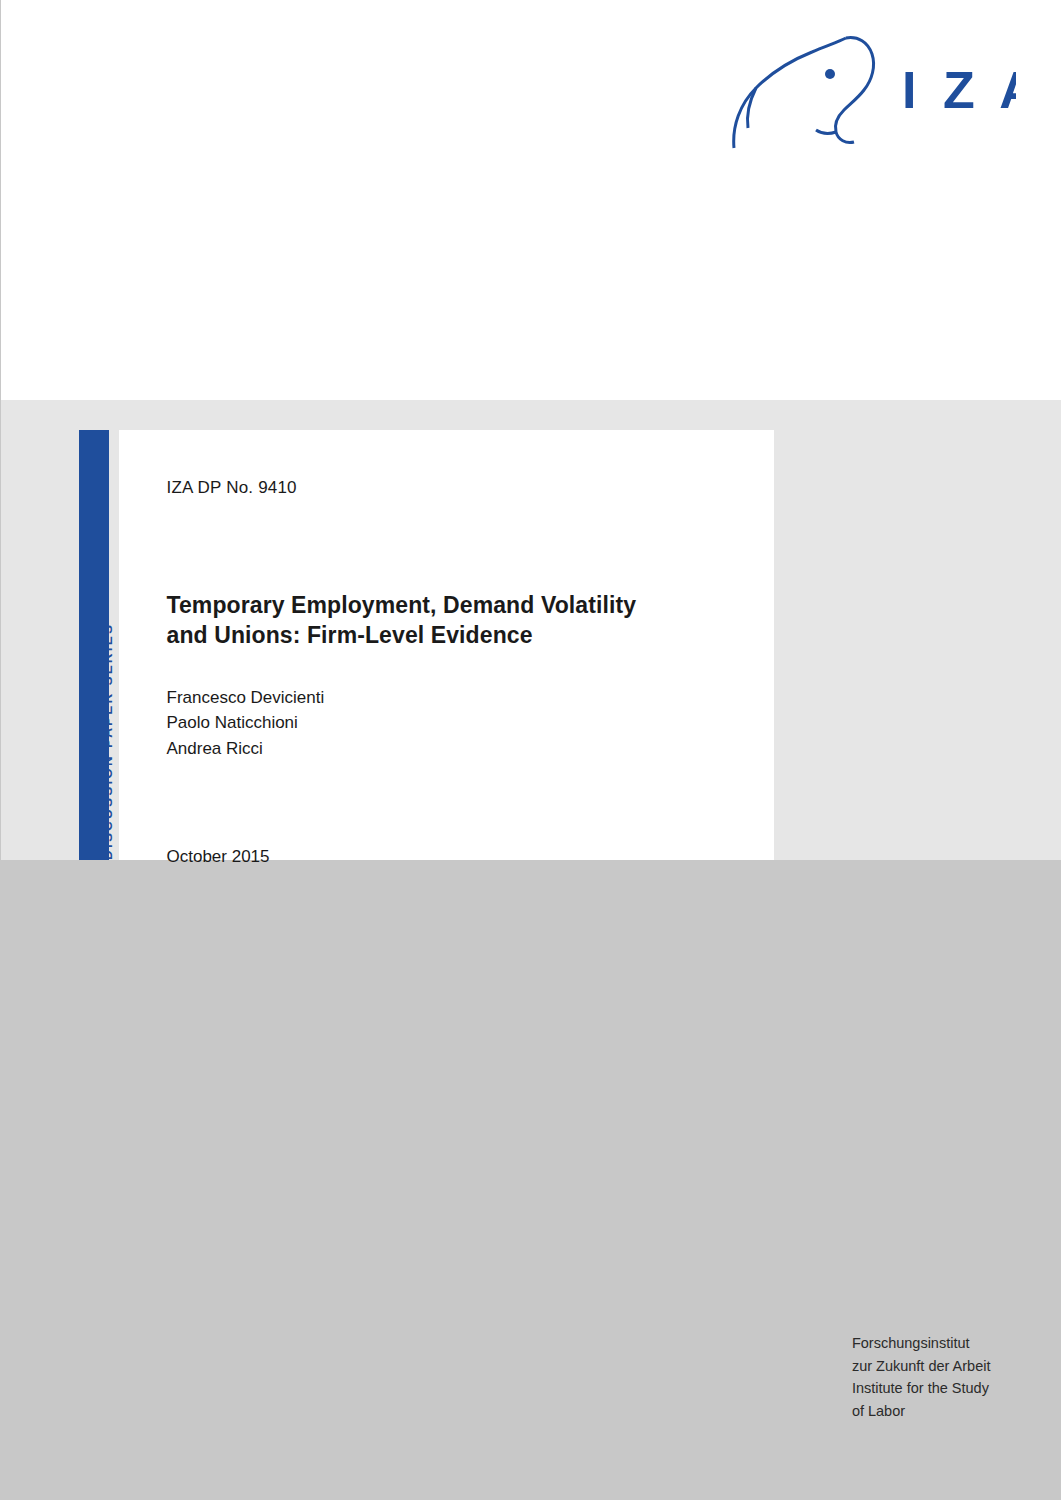I Z A
DISCUSSION PAPER SERIES
IZA DP No. 9410
Temporary Employment, Demand Volatility
and Unions: Firm-Level Evidence
Francesco Devicienti
Paolo Naticchioni
Andrea Ricci
October 2015
Forschungsinstitut
zur Zukunft der Arbeit
Institute for the Study
of Labor